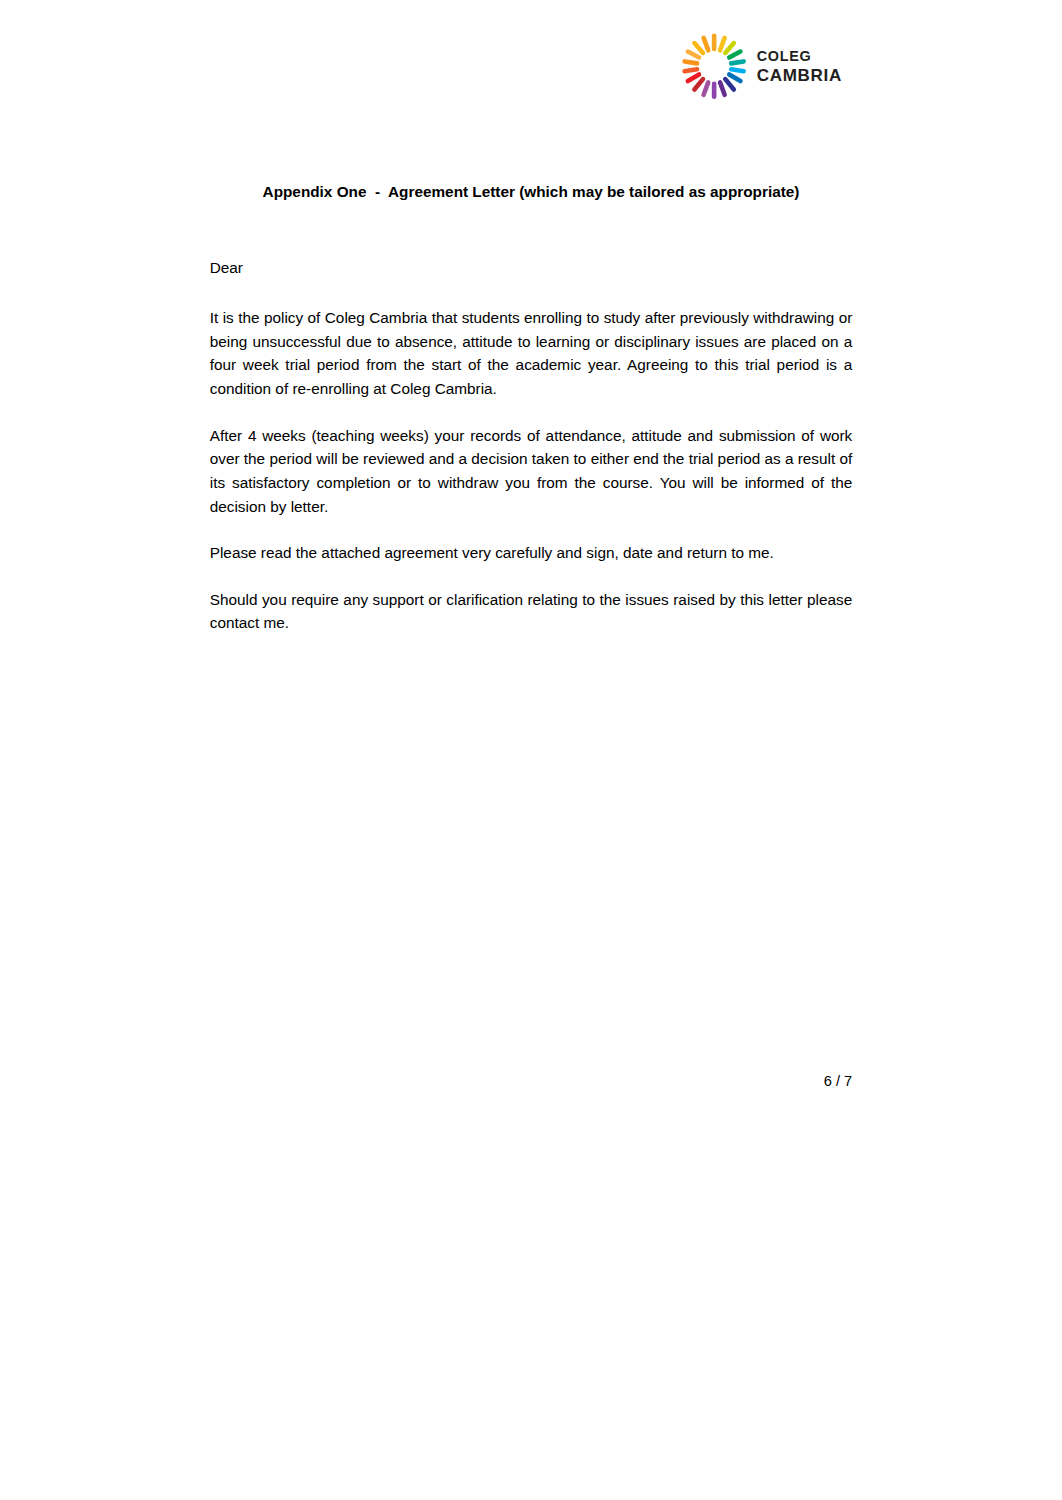Appendix One - Agreement Letter (which may be tailored as appropriate)
Dear
It is the policy of Coleg Cambria that students enrolling to study after previously withdrawing or being unsuccessful due to absence, attitude to learning or disciplinary issues are placed on a four week trial period from the start of the academic year. Agreeing to this trial period is a condition of re-enrolling at Coleg Cambria.
After 4 weeks (teaching weeks) your records of attendance, attitude and submission of work over the period will be reviewed and a decision taken to either end the trial period as a result of its satisfactory completion or to withdraw you from the course. You will be informed of the decision by letter.
Please read the attached agreement very carefully and sign, date and return to me.
Should you require any support or clarification relating to the issues raised by this letter please contact me.
6 / 7